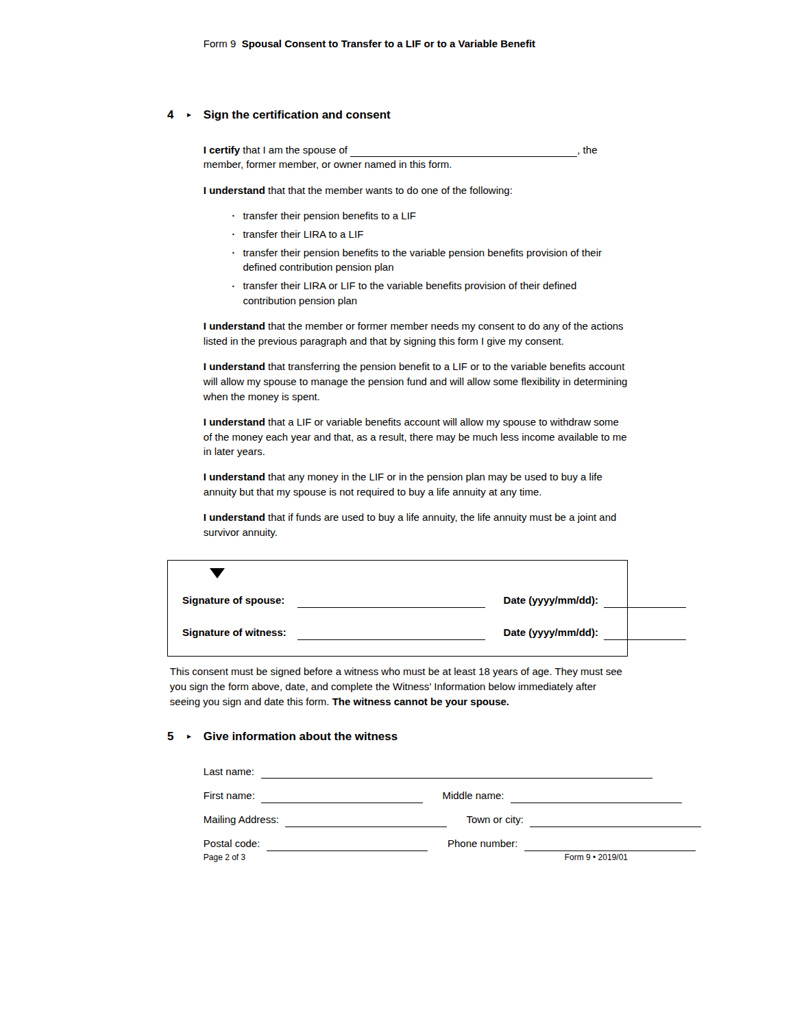Form 9 Spousal Consent to Transfer to a LIF or to a Variable Benefit
4
▸
Sign the certification and consent
I certify that I am the spouse of , the member, former member, or owner named in this form.
I understand that that the member wants to do one of the following:
transfer their pension benefits to a LIF
transfer their LIRA to a LIF
transfer their pension benefits to the variable pension benefits provision of their defined contribution pension plan
transfer their LIRA or LIF to the variable benefits provision of their defined contribution pension plan
I understand that the member or former member needs my consent to do any of the actions listed in the previous paragraph and that by signing this form I give my consent.
I understand that transferring the pension benefit to a LIF or to the variable benefits account will allow my spouse to manage the pension fund and will allow some flexibility in determining when the money is spent.
I understand that a LIF or variable benefits account will allow my spouse to withdraw some of the money each year and that, as a result, there may be much less income available to me in later years.
I understand that any money in the LIF or in the pension plan may be used to buy a life annuity but that my spouse is not required to buy a life annuity at any time.
I understand that if funds are used to buy a life annuity, the life annuity must be a joint and survivor annuity.
Signature of spouse:
Date (yyyy/mm/dd):
Signature of witness:
Date (yyyy/mm/dd):
This consent must be signed before a witness who must be at least 18 years of age. They must see you sign the form above, date, and complete the Witness’ Information below immediately after seeing you sign and date this form. The witness cannot be your spouse.
5
▸
Give information about the witness
Last name:
First name:
Middle name:
Mailing Address:
Town or city:
Postal code:
Phone number:
Page 2 of 3
Form 9 • 2019/01